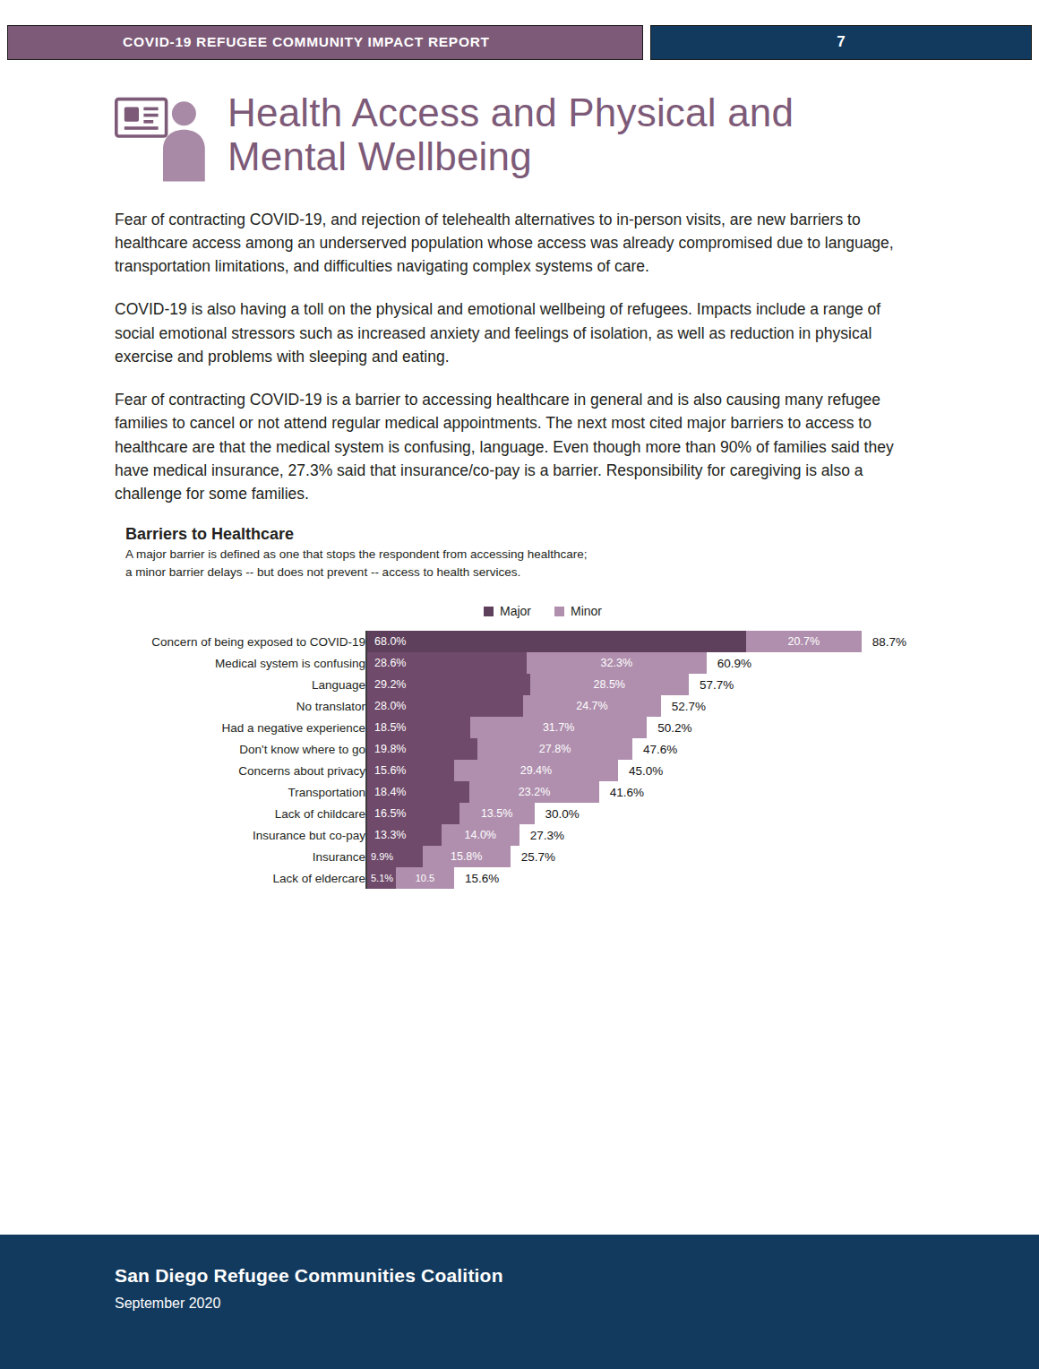COVID-19 REFUGEE COMMUNITY IMPACT REPORT
7
Health Access and Physical and
Mental Wellbeing
Fear of contracting COVID-19, and rejection of telehealth alternatives to in-person visits, are new barriers to healthcare access among an underserved population whose access was already compromised due to language, transportation limitations, and difficulties navigating complex systems of care.
COVID-19 is also having a toll on the physical and emotional wellbeing of refugees. Impacts include a range of social emotional stressors such as increased anxiety and feelings of isolation, as well as reduction in physical exercise and problems with sleeping and eating.
Fear of contracting COVID-19 is a barrier to accessing healthcare in general and is also causing many refugee families to cancel or not attend regular medical appointments. The next most cited major barriers to access to healthcare are that the medical system is confusing, language. Even though more than 90% of families said they have medical insurance, 27.3% said that insurance/co-pay is a barrier. Responsibility for caregiving is also a challenge for some families.
Barriers to Healthcare
A major barrier is defined as one that stops the respondent from accessing healthcare;
a minor barrier delays -- but does not prevent -- access to health services.
Major Minor
| Concern of being exposed to COVID-19 | 68.0% 20.7% 88.7% |
| Medical system is confusing | 28.6% 32.3% 60.9% |
| Language | 29.2% 28.5% 57.7% |
| No translator | 28.0% 24.7% 52.7% |
| Had a negative experience | 18.5% 31.7% 50.2% |
| Don't know where to go | 19.8% 27.8% 47.6% |
| Concerns about privacy | 15.6% 29.4% 45.0% |
| Transportation | 18.4% 23.2% 41.6% |
| Lack of childcare | 16.5% 13.5% 30.0% |
| Insurance but co-pay | 13.3% 14.0% 27.3% |
| Insurance | 9.9% 15.8% 25.7% |
| Lack of eldercare | 5.1% 10.5 15.6% |
San Diego Refugee Communities Coalition
September 2020